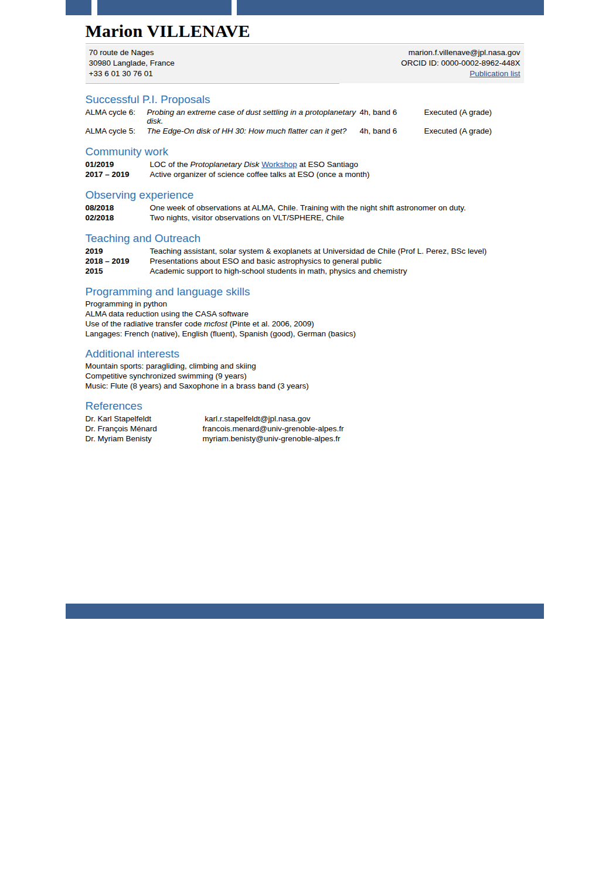Marion VILLENAVE
70 route de Nages
30980 Langlade, France
+33 6 01 30 76 01
marion.f.villenave@jpl.nasa.gov
ORCID ID: 0000-0002-8962-448X
Publication list
Successful P.I. Proposals
| ALMA cycle 6: | Probing an extreme case of dust settling in a protoplanetary disk. | 4h, band 6 | Executed (A grade) |
| ALMA cycle 5: | The Edge-On disk of HH 30: How much flatter can it get? | 4h, band 6 | Executed (A grade) |
Community work
| 01/2019 | LOC of the Protoplanetary Disk Workshop at ESO Santiago |
| 2017 – 2019 | Active organizer of science coffee talks at ESO (once a month) |
Observing experience
| 08/2018 | One week of observations at ALMA, Chile. Training with the night shift astronomer on duty. |
| 02/2018 | Two nights, visitor observations on VLT/SPHERE, Chile |
Teaching and Outreach
| 2019 | Teaching assistant, solar system & exoplanets at Universidad de Chile (Prof L. Perez, BSc level) |
| 2018 – 2019 | Presentations about ESO and basic astrophysics to general public |
| 2015 | Academic support to high-school students in math, physics and chemistry |
Programming and language skills
Programming in python
ALMA data reduction using the CASA software
Use of the radiative transfer code mcfost (Pinte et al. 2006, 2009)
Langages: French (native), English (fluent), Spanish (good), German (basics)
Additional interests
Mountain sports: paragliding, climbing and skiing
Competitive synchronized swimming (9 years)
Music: Flute (8 years) and Saxophone in a brass band (3 years)
References
| Dr. Karl Stapelfeldt | karl.r.stapelfeldt@jpl.nasa.gov |
| Dr. François Ménard | francois.menard@univ-grenoble-alpes.fr |
| Dr. Myriam Benisty | myriam.benisty@univ-grenoble-alpes.fr |